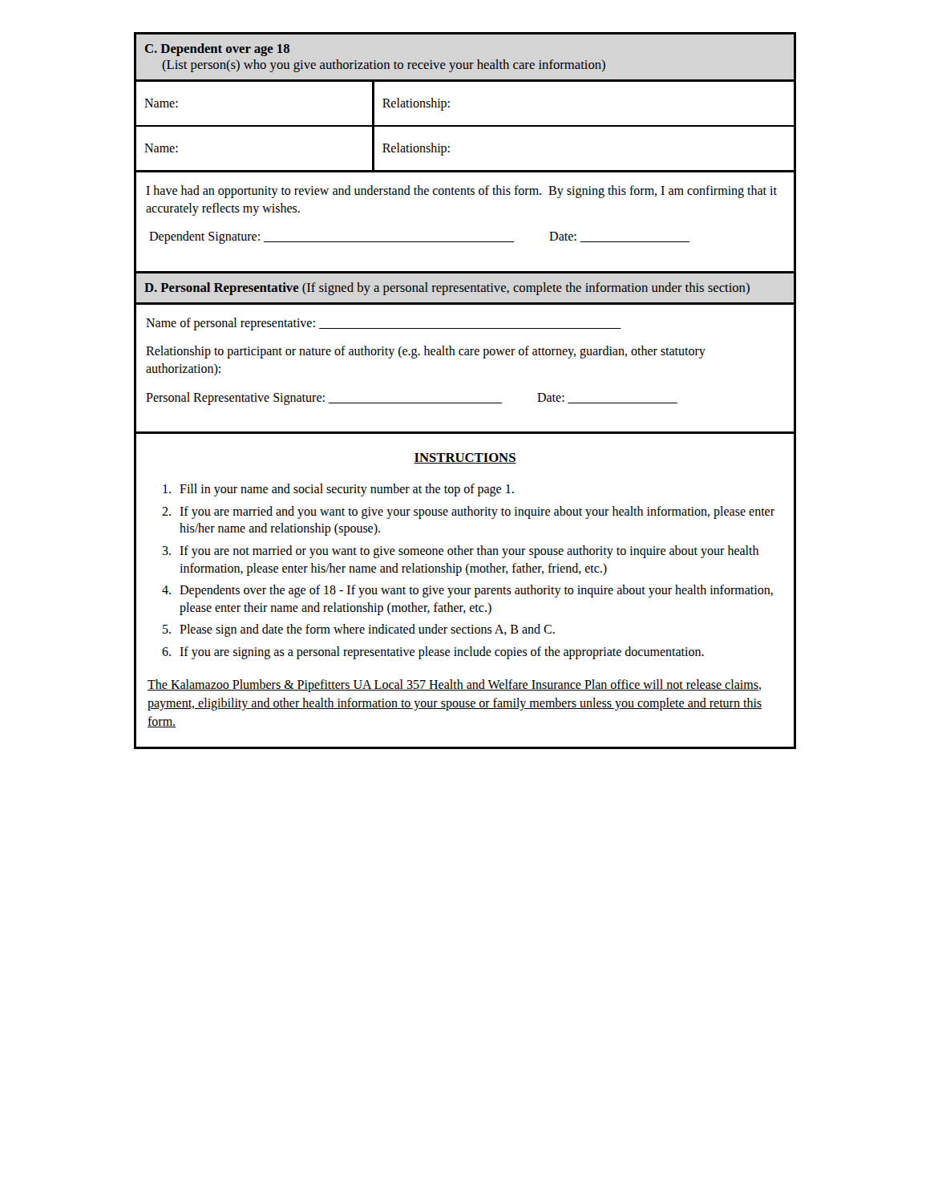C. Dependent over age 18 (List person(s) who you give authorization to receive your health care information)
| Name: | Relationship: |
| Name: | Relationship: |
I have had an opportunity to review and understand the contents of this form. By signing this form, I am confirming that it accurately reflects my wishes.
Dependent Signature: _______________________________________ Date: _________________
D. Personal Representative (If signed by a personal representative, complete the information under this section)
Name of personal representative: _______________________________________________
Relationship to participant or nature of authority (e.g. health care power of attorney, guardian, other statutory authorization):
Personal Representative Signature: ___________________________ Date: _________________
INSTRUCTIONS
Fill in your name and social security number at the top of page 1.
If you are married and you want to give your spouse authority to inquire about your health information, please enter his/her name and relationship (spouse).
If you are not married or you want to give someone other than your spouse authority to inquire about your health information, please enter his/her name and relationship (mother, father, friend, etc.)
Dependents over the age of 18 - If you want to give your parents authority to inquire about your health information, please enter their name and relationship (mother, father, etc.)
Please sign and date the form where indicated under sections A, B and C.
If you are signing as a personal representative please include copies of the appropriate documentation.
The Kalamazoo Plumbers & Pipefitters UA Local 357 Health and Welfare Insurance Plan office will not release claims, payment, eligibility and other health information to your spouse or family members unless you complete and return this form.